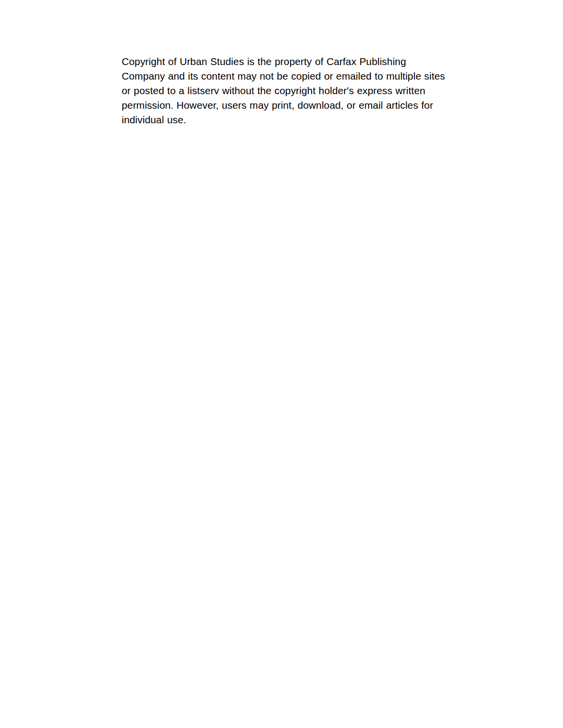Copyright of Urban Studies is the property of Carfax Publishing Company and its content may not be copied or emailed to multiple sites or posted to a listserv without the copyright holder's express written permission. However, users may print, download, or email articles for individual use.